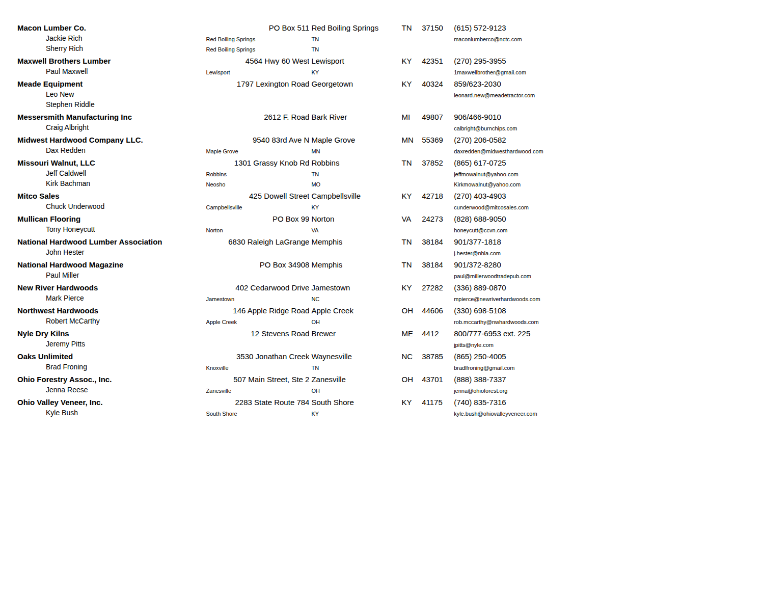| Macon Lumber Co. | PO Box 511 | Red Boiling Springs | TN | 37150 | (615) 572-9123 | |
| Jackie Rich | Red Boiling Springs | TN | | | maconlumberco@nctc.com | |
| Sherry Rich | Red Boiling Springs | TN | | | | |
| Maxwell Brothers Lumber | 4564 Hwy 60 West | Lewisport | KY | 42351 | (270) 295-3955 | |
| Paul Maxwell | Lewisport | KY | | | 1maxwellbrother@gmail.com | |
| Meade Equipment | 1797 Lexington Road | Georgetown | KY | 40324 | 859/623-2030 | |
| Leo New | | | | | leonard.new@meadetractor.com | |
| Stephen Riddle | | | | | | |
| Messersmith Manufacturing Inc | 2612 F. Road | Bark River | MI | 49807 | 906/466-9010 | |
| Craig Albright | | | | | calbright@burnchips.com | |
| Midwest Hardwood Company LLC. | 9540 83rd Ave N | Maple Grove | MN | 55369 | (270) 206-0582 | |
| Dax Redden | Maple Grove | MN | | | daxredden@midwesthardwood.com | |
| Missouri Walnut, LLC | 1301 Grassy Knob Rd | Robbins | TN | 37852 | (865) 617-0725 | |
| Jeff Caldwell | Robbins | TN | | | jeffmowalnut@yahoo.com | |
| Kirk Bachman | Neosho | MO | | | Kirkmowalnut@yahoo.com | |
| Mitco Sales | 425 Dowell Street | Campbellsville | KY | 42718 | (270) 403-4903 | |
| Chuck Underwood | Campbellsville | KY | | | cunderwood@mitcosales.com | |
| Mullican Flooring | PO Box 99 | Norton | VA | 24273 | (828) 688-9050 | |
| Tony Honeycutt | Norton | VA | | | honeycutt@ccvn.com | |
| National Hardwood Lumber Association | 6830 Raleigh LaGrange | Memphis | TN | 38184 | 901/377-1818 | |
| John Hester | | | | | j.hester@nhla.com | |
| National Hardwood Magazine | PO Box 34908 | Memphis | TN | 38184 | 901/372-8280 | |
| Paul Miller | | | | | paul@millerwoodtradepub.com | |
| New River Hardwoods | 402 Cedarwood Drive | Jamestown | KY | 27282 | (336) 889-0870 | |
| Mark Pierce | Jamestown | NC | | | mpierce@newriverhardwoods.com | |
| Northwest Hardwoods | 146 Apple Ridge Road | Apple Creek | OH | 44606 | (330) 698-5108 | |
| Robert McCarthy | Apple Creek | OH | | | rob.mccarthy@nwhardwoods.com | |
| Nyle Dry Kilns | 12 Stevens Road | Brewer | ME | 4412 | 800/777-6953 ext. 225 | |
| Jeremy Pitts | | | | | jpitts@nyle.com | |
| Oaks Unlimited | 3530 Jonathan Creek | Waynesville | NC | 38785 | (865) 250-4005 | |
| Brad Froning | Knoxville | TN | | | bradlfroning@gmail.com | |
| Ohio Forestry Assoc., Inc. | 507 Main Street, Ste 2 | Zanesville | OH | 43701 | (888) 388-7337 | |
| Jenna Reese | Zanesville | OH | | | jenna@ohioforest.org | |
| Ohio Valley Veneer, Inc. | 2283 State Route 784 | South Shore | KY | 41175 | (740) 835-7316 | |
| Kyle Bush | South Shore | KY | | | kyle.bush@ohiovalleyveneer.com | |